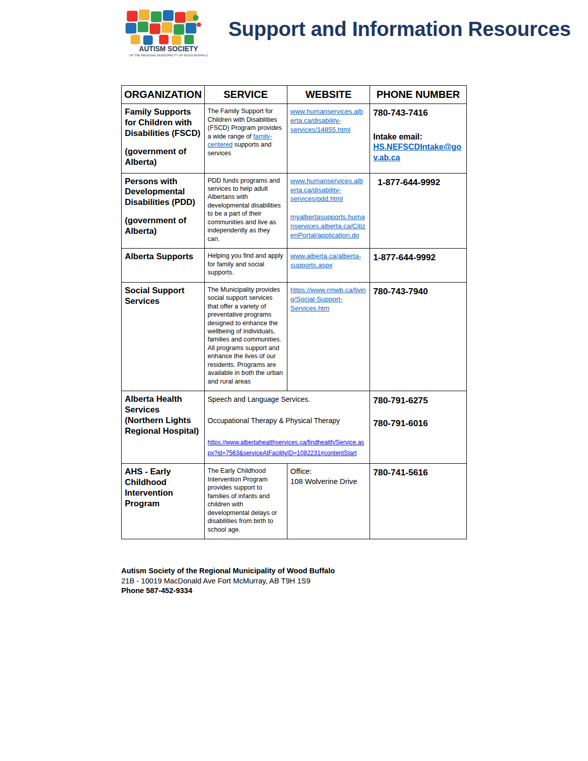AUTISM SOCIETY OF THE REGIONAL MUNICIPALITY OF WOOD BUFFALO
Support and Information Resources
| ORGANIZATION | SERVICE | WEBSITE | PHONE NUMBER |
| --- | --- | --- | --- |
| Family Supports for Children with Disabilities (FSCD) (government of Alberta) | The Family Support for Children with Disabilities (FSCD) Program provides a wide range of family-centered supports and services | www.humanservices.alberta.ca/disability-services/14855.html | 780-743-7416 Intake email: HS.NEFSCDIntake@gov.ab.ca |
| Persons with Developmental Disabilities (PDD) (government of Alberta) | PDD funds programs and services to help adult Albertans with developmental disabilities to be a part of their communities and live as independently as they can. | www.humanservices.alberta.ca/disability-services/pdd.html myalbertasupports.humanservices.alberta.ca/CitizenPortal/application.do | 1-877-644-9992 |
| Alberta Supports | Helping you find and apply for family and social supports. | www.alberta.ca/alberta-supports.aspx | 1-877-644-9992 |
| Social Support Services | The Municipality provides social support services that offer a variety of preventative programs designed to enhance the wellbeing of individuals, families and communities. All programs support and enhance the lives of our residents. Programs are available in both the urban and rural areas | https://www.rmwb.ca/living/Social-Support-Services.htm | 780-743-7940 |
| Alberta Health Services (Northern Lights Regional Hospital) | Speech and Language Services. Occupational Therapy & Physical Therapy https://www.albertahealthservices.ca/findhealth/Service.aspx?id=7563&serviceAtFacilityID=1082231#contentStart | 780-791-6275 780-791-6016 |
| AHS - Early Childhood Intervention Program | The Early Childhood Intervention Program provides support to families of infants and children with developmental delays or disabilities from birth to school age. | Office: 108 Wolverine Drive | 780-741-5616 |
Autism Society of the Regional Municipality of Wood Buffalo
21B - 10019 MacDonald Ave Fort McMurray, AB T9H 1S9
Phone 587-452-9334